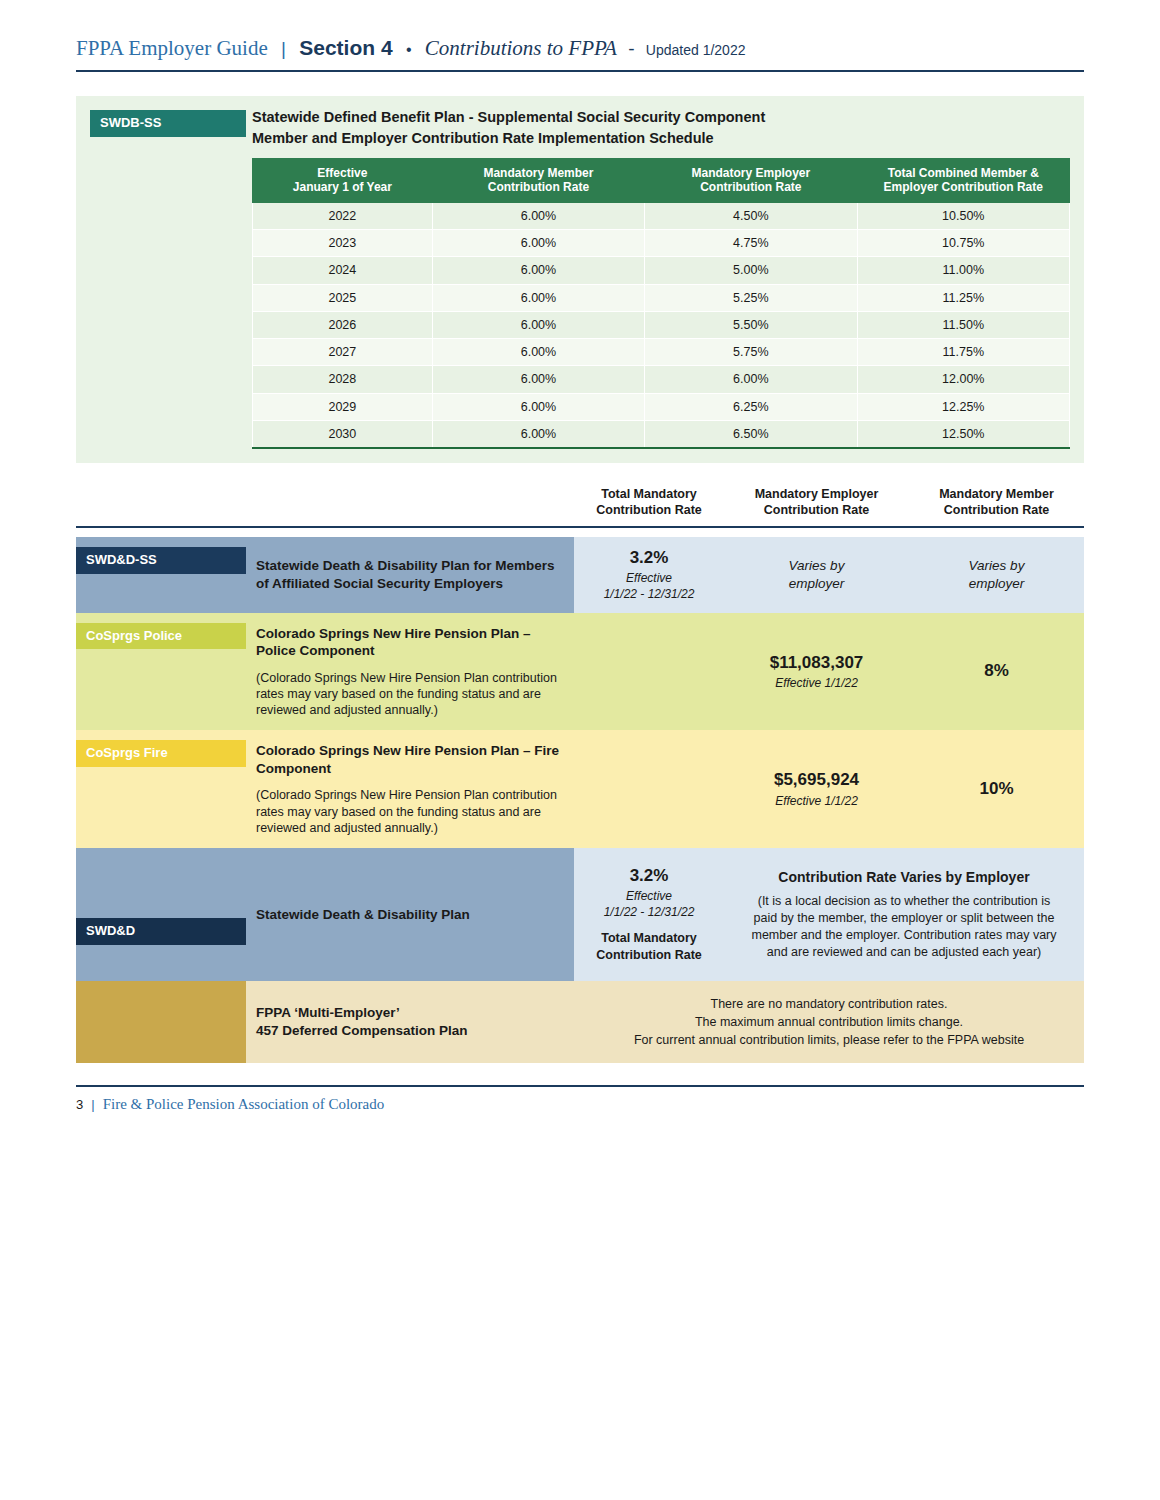FPPA Employer Guide | Section 4 • Contributions to FPPA - Updated 1/2022
SWDB-SS
Statewide Defined Benefit Plan - Supplemental Social Security Component
Member and Employer Contribution Rate Implementation Schedule
| Effective January 1 of Year | Mandatory Member Contribution Rate | Mandatory Employer Contribution Rate | Total Combined Member & Employer Contribution Rate |
| --- | --- | --- | --- |
| 2022 | 6.00% | 4.50% | 10.50% |
| 2023 | 6.00% | 4.75% | 10.75% |
| 2024 | 6.00% | 5.00% | 11.00% |
| 2025 | 6.00% | 5.25% | 11.25% |
| 2026 | 6.00% | 5.50% | 11.50% |
| 2027 | 6.00% | 5.75% | 11.75% |
| 2028 | 6.00% | 6.00% | 12.00% |
| 2029 | 6.00% | 6.25% | 12.25% |
| 2030 | 6.00% | 6.50% | 12.50% |
| | | Total Mandatory Contribution Rate | Mandatory Employer Contribution Rate | Mandatory Member Contribution Rate |
| --- | --- | --- | --- | --- |
| SWD&D-SS | Statewide Death & Disability Plan for Members of Affiliated Social Security Employers | 3.2% Effective 1/1/22 - 12/31/22 | Varies by employer | Varies by employer |
| CoSprgs Police | Colorado Springs New Hire Pension Plan – Police Component (Colorado Springs New Hire Pension Plan contribution rates may vary based on the funding status and are reviewed and adjusted annually.) | | $11,083,307 Effective 1/1/22 | 8% |
| CoSprgs Fire | Colorado Springs New Hire Pension Plan – Fire Component (Colorado Springs New Hire Pension Plan contribution rates may vary based on the funding status and are reviewed and adjusted annually.) | | $5,695,924 Effective 1/1/22 | 10% |
| SWD&D | Statewide Death & Disability Plan | 3.2% Effective 1/1/22 - 12/31/22 Total Mandatory Contribution Rate | Contribution Rate Varies by Employer (It is a local decision as to whether the contribution is paid by the member, the employer or split between the member and the employer. Contribution rates may vary and are reviewed and can be adjusted each year) |
| | FPPA ‘Multi-Employer’ 457 Deferred Compensation Plan | There are no mandatory contribution rates. The maximum annual contribution limits change. For current annual contribution limits, please refer to the FPPA website |
3|Fire & Police Pension Association of Colorado